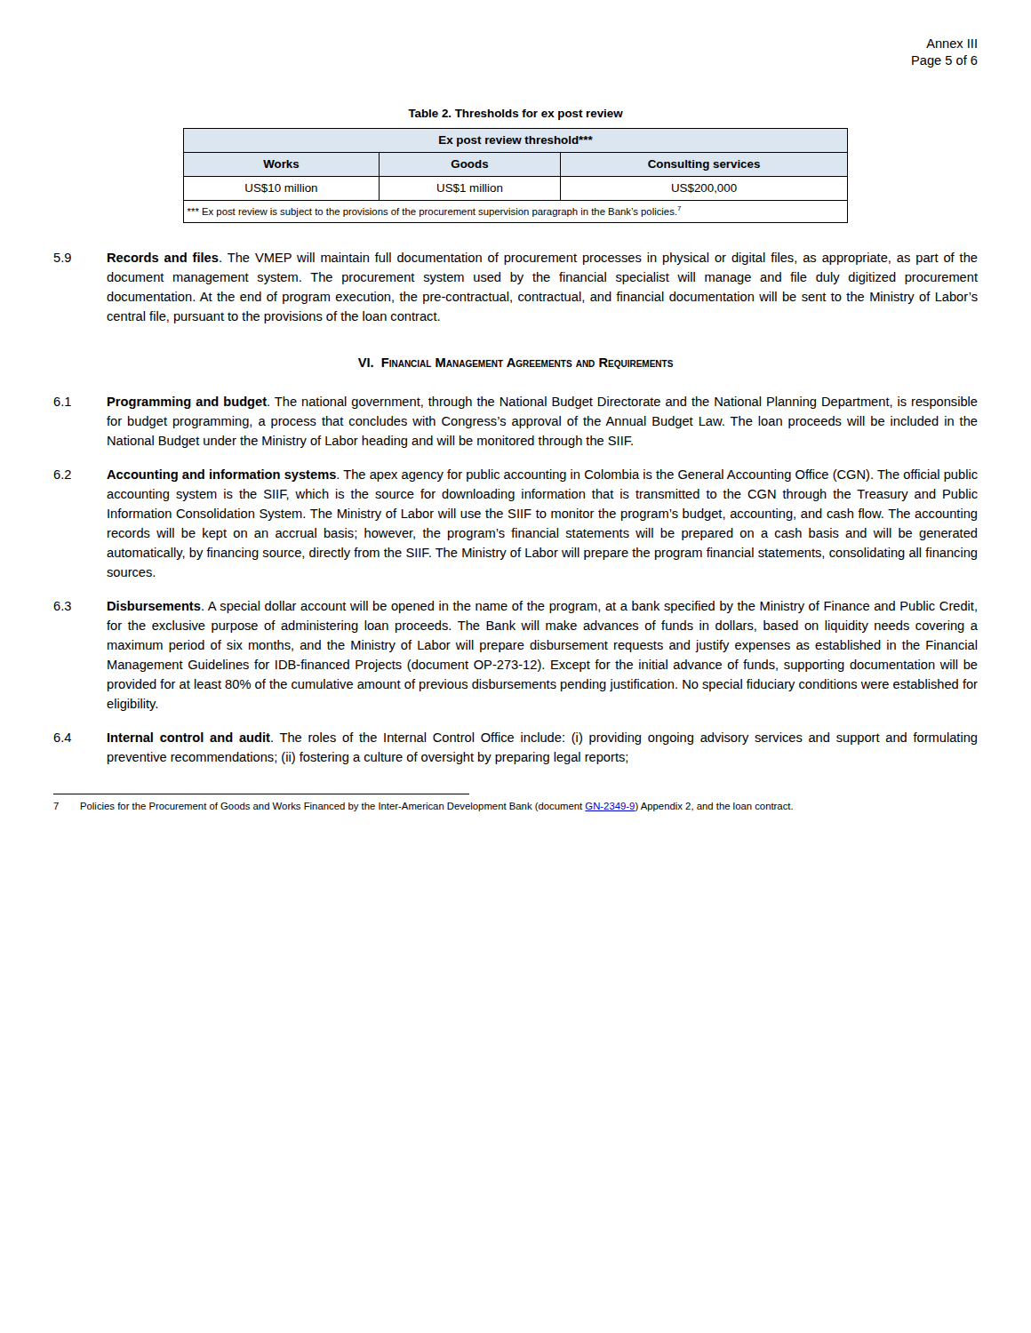Annex III
Page 5 of 6
Table 2. Thresholds for ex post review
| Ex post review threshold*** |
| --- |
| Works | Goods | Consulting services |
| US$10 million | US$1 million | US$200,000 |
| *** Ex post review is subject to the provisions of the procurement supervision paragraph in the Bank’s policies. 7 |
5.9
Records and files. The VMEP will maintain full documentation of procurement processes in physical or digital files, as appropriate, as part of the document management system. The procurement system used by the financial specialist will manage and file duly digitized procurement documentation. At the end of program execution, the pre-contractual, contractual, and financial documentation will be sent to the Ministry of Labor’s central file, pursuant to the provisions of the loan contract.
VI. Financial Management Agreements and Requirements
6.1
Programming and budget. The national government, through the National Budget Directorate and the National Planning Department, is responsible for budget programming, a process that concludes with Congress’s approval of the Annual Budget Law. The loan proceeds will be included in the National Budget under the Ministry of Labor heading and will be monitored through the SIIF.
6.2
Accounting and information systems. The apex agency for public accounting in Colombia is the General Accounting Office (CGN). The official public accounting system is the SIIF, which is the source for downloading information that is transmitted to the CGN through the Treasury and Public Information Consolidation System. The Ministry of Labor will use the SIIF to monitor the program’s budget, accounting, and cash flow. The accounting records will be kept on an accrual basis; however, the program’s financial statements will be prepared on a cash basis and will be generated automatically, by financing source, directly from the SIIF. The Ministry of Labor will prepare the program financial statements, consolidating all financing sources.
6.3
Disbursements. A special dollar account will be opened in the name of the program, at a bank specified by the Ministry of Finance and Public Credit, for the exclusive purpose of administering loan proceeds. The Bank will make advances of funds in dollars, based on liquidity needs covering a maximum period of six months, and the Ministry of Labor will prepare disbursement requests and justify expenses as established in the Financial Management Guidelines for IDB-financed Projects (document OP-273-12). Except for the initial advance of funds, supporting documentation will be provided for at least 80% of the cumulative amount of previous disbursements pending justification. No special fiduciary conditions were established for eligibility.
6.4
Internal control and audit. The roles of the Internal Control Office include: (i) providing ongoing advisory services and support and formulating preventive recommendations; (ii) fostering a culture of oversight by preparing legal reports;
7
Policies for the Procurement of Goods and Works Financed by the Inter-American Development Bank (document GN-2349-9) Appendix 2, and the loan contract.